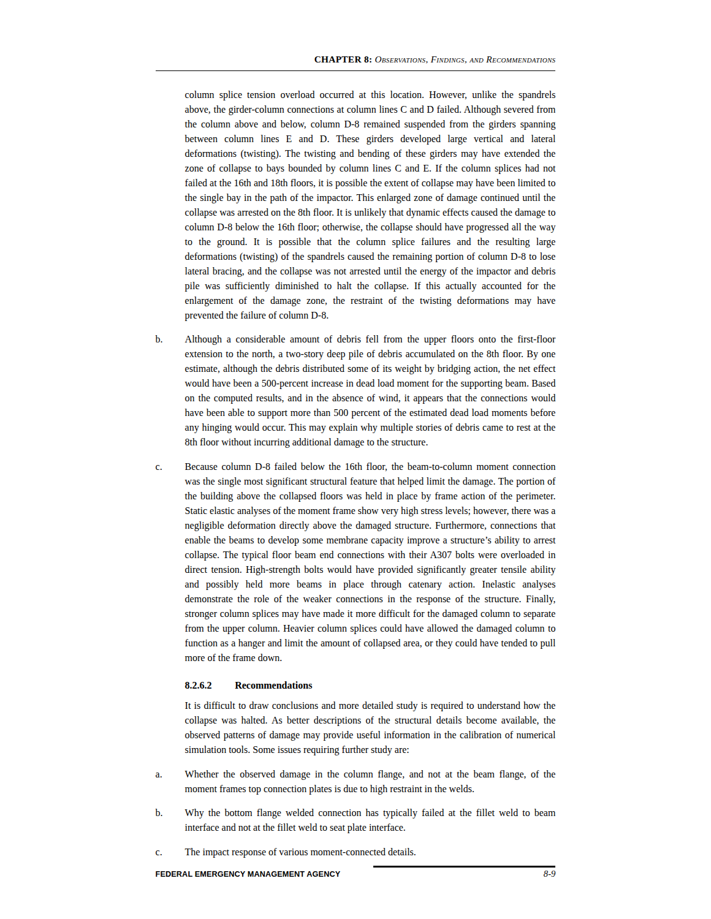CHAPTER 8: Observations, Findings, and Recommendations
column splice tension overload occurred at this location. However, unlike the spandrels above, the girder-column connections at column lines C and D failed. Although severed from the column above and below, column D-8 remained suspended from the girders spanning between column lines E and D. These girders developed large vertical and lateral deformations (twisting). The twisting and bending of these girders may have extended the zone of collapse to bays bounded by column lines C and E. If the column splices had not failed at the 16th and 18th floors, it is possible the extent of collapse may have been limited to the single bay in the path of the impactor. This enlarged zone of damage continued until the collapse was arrested on the 8th floor. It is unlikely that dynamic effects caused the damage to column D-8 below the 16th floor; otherwise, the collapse should have progressed all the way to the ground. It is possible that the column splice failures and the resulting large deformations (twisting) of the spandrels caused the remaining portion of column D-8 to lose lateral bracing, and the collapse was not arrested until the energy of the impactor and debris pile was sufficiently diminished to halt the collapse. If this actually accounted for the enlargement of the damage zone, the restraint of the twisting deformations may have prevented the failure of column D-8.
b.
Although a considerable amount of debris fell from the upper floors onto the first-floor extension to the north, a two-story deep pile of debris accumulated on the 8th floor. By one estimate, although the debris distributed some of its weight by bridging action, the net effect would have been a 500-percent increase in dead load moment for the supporting beam. Based on the computed results, and in the absence of wind, it appears that the connections would have been able to support more than 500 percent of the estimated dead load moments before any hinging would occur. This may explain why multiple stories of debris came to rest at the 8th floor without incurring additional damage to the structure.
c.
Because column D-8 failed below the 16th floor, the beam-to-column moment connection was the single most significant structural feature that helped limit the damage. The portion of the building above the collapsed floors was held in place by frame action of the perimeter. Static elastic analyses of the moment frame show very high stress levels; however, there was a negligible deformation directly above the damaged structure. Furthermore, connections that enable the beams to develop some membrane capacity improve a structure’s ability to arrest collapse. The typical floor beam end connections with their A307 bolts were overloaded in direct tension. High-strength bolts would have provided significantly greater tensile ability and possibly held more beams in place through catenary action. Inelastic analyses demonstrate the role of the weaker connections in the response of the structure. Finally, stronger column splices may have made it more difficult for the damaged column to separate from the upper column. Heavier column splices could have allowed the damaged column to function as a hanger and limit the amount of collapsed area, or they could have tended to pull more of the frame down.
8.2.6.2 Recommendations
It is difficult to draw conclusions and more detailed study is required to understand how the collapse was halted. As better descriptions of the structural details become available, the observed patterns of damage may provide useful information in the calibration of numerical simulation tools. Some issues requiring further study are:
a.
Whether the observed damage in the column flange, and not at the beam flange, of the moment frames top connection plates is due to high restraint in the welds.
b.
Why the bottom flange welded connection has typically failed at the fillet weld to beam interface and not at the fillet weld to seat plate interface.
c.
The impact response of various moment-connected details.
FEDERAL EMERGENCY MANAGEMENT AGENCY
8-9